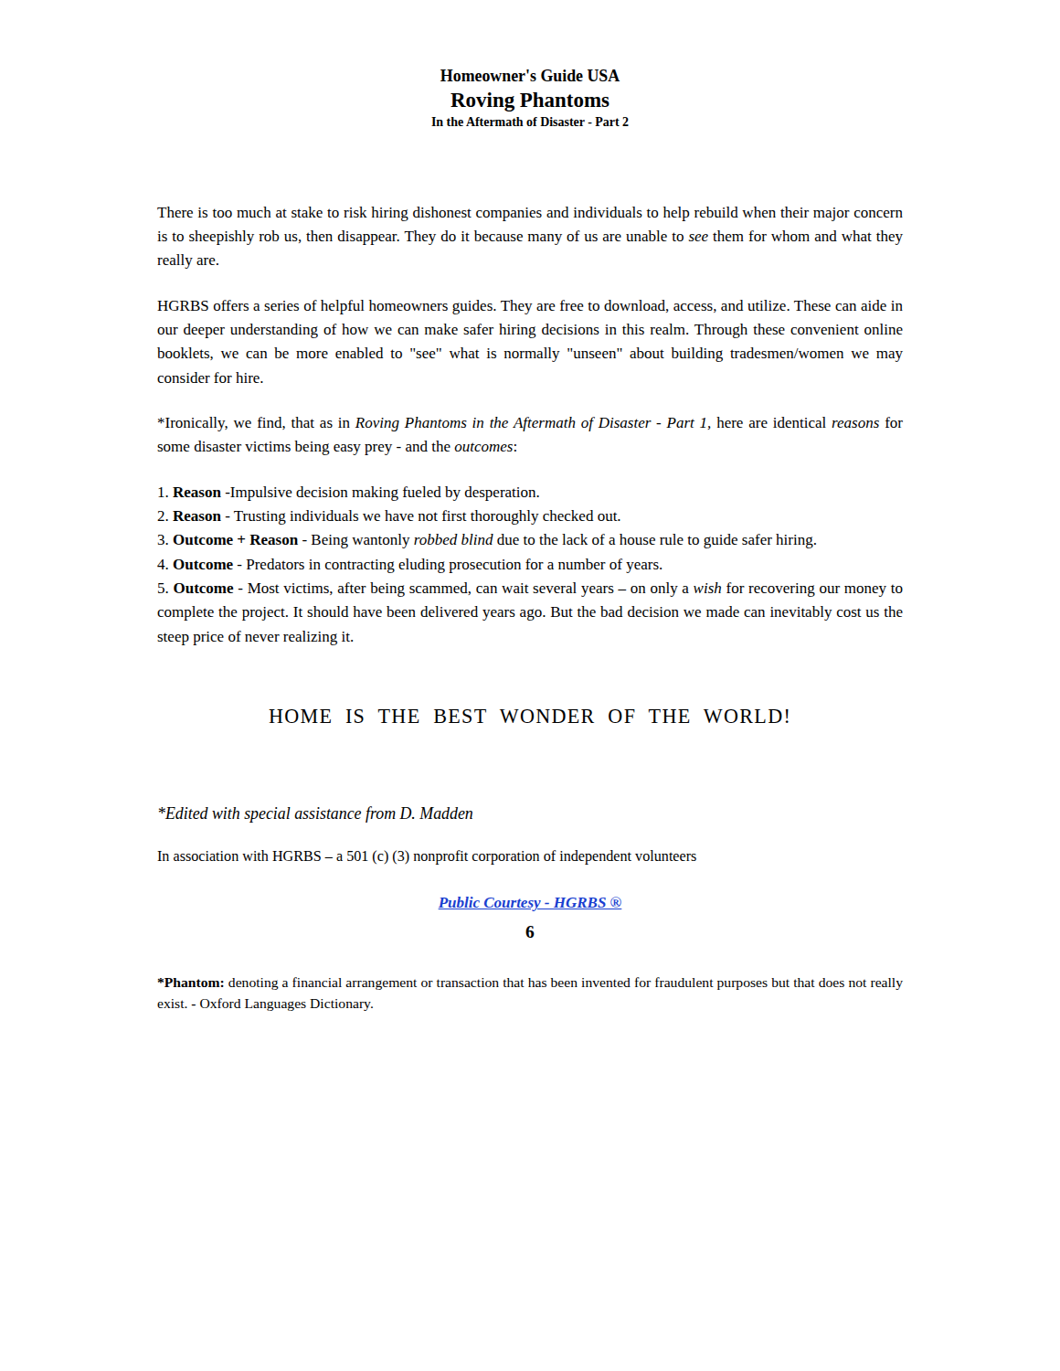Homeowner's Guide USA
Roving Phantoms
In the Aftermath of Disaster - Part 2
There is too much at stake to risk hiring dishonest companies and individuals to help rebuild when their major concern is to sheepishly rob us, then disappear. They do it because many of us are unable to see them for whom and what they really are.
HGRBS offers a series of helpful homeowners guides. They are free to download, access, and utilize. These can aide in our deeper understanding of how we can make safer hiring decisions in this realm. Through these convenient online booklets, we can be more enabled to "see" what is normally "unseen" about building tradesmen/women we may consider for hire.
*Ironically, we find, that as in Roving Phantoms in the Aftermath of Disaster - Part 1, here are identical reasons for some disaster victims being easy prey - and the outcomes:
1. Reason -Impulsive decision making fueled by desperation.
2. Reason - Trusting individuals we have not first thoroughly checked out.
3. Outcome + Reason - Being wantonly robbed blind due to the lack of a house rule to guide safer hiring.
4. Outcome - Predators in contracting eluding prosecution for a number of years.
5. Outcome - Most victims, after being scammed, can wait several years – on only a wish for recovering our money to complete the project. It should have been delivered years ago. But the bad decision we made can inevitably cost us the steep price of never realizing it.
HOME IS THE BEST WONDER OF THE WORLD!
*Edited with special assistance from D. Madden
In association with HGRBS – a 501 (c) (3) nonprofit corporation of independent volunteers
Public Courtesy - HGRBS ®
6
*Phantom: denoting a financial arrangement or transaction that has been invented for fraudulent purposes but that does not really exist. - Oxford Languages Dictionary.